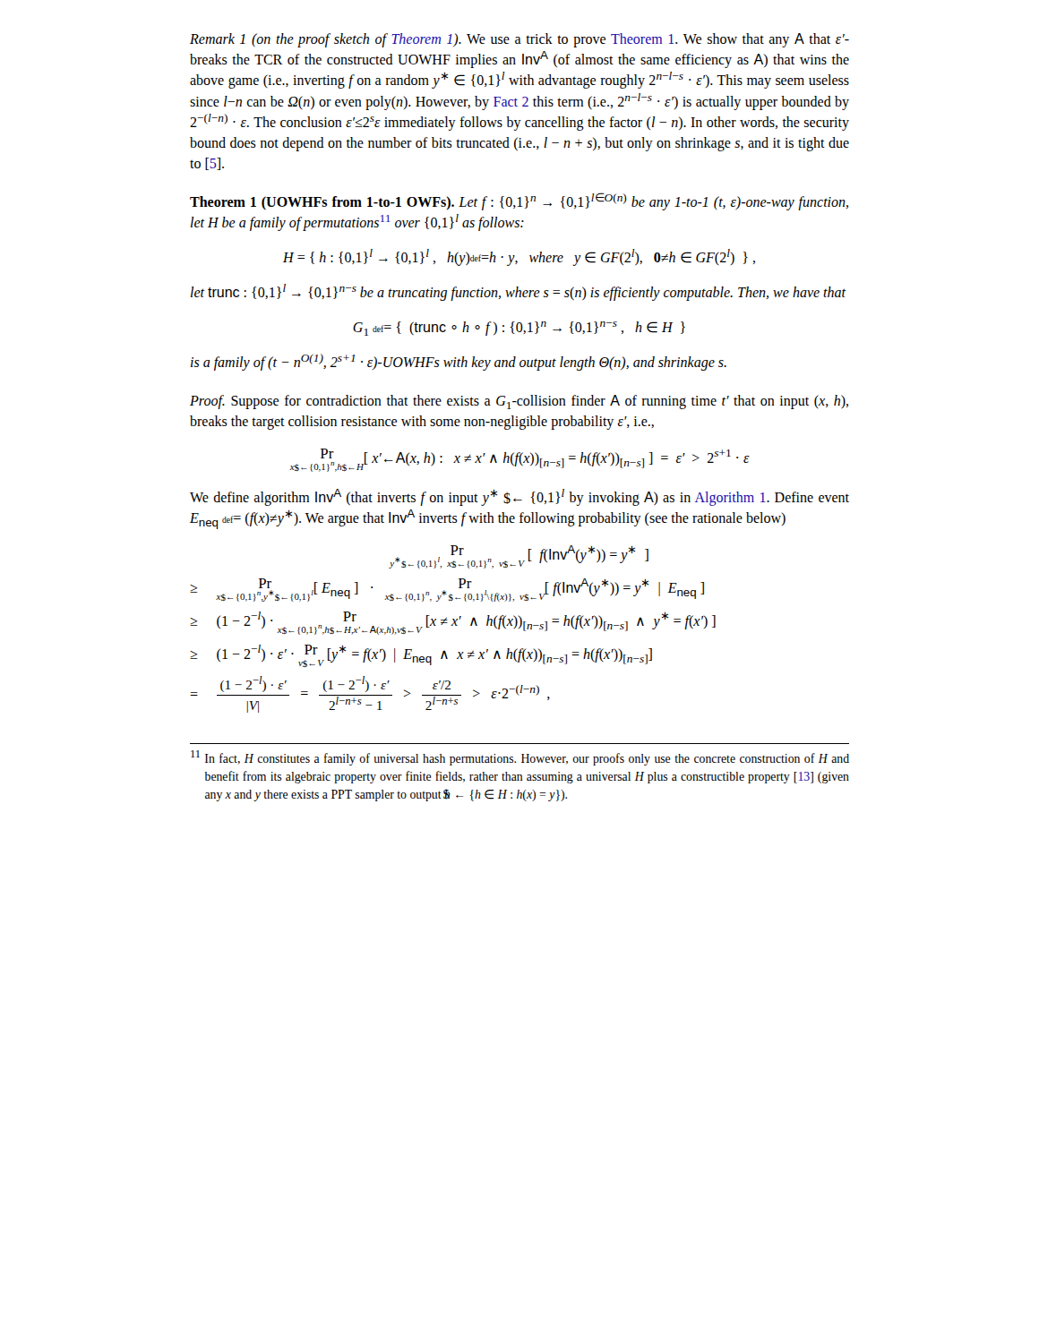Remark 1 (on the proof sketch of Theorem 1). We use a trick to prove Theorem 1. We show that any A that ε′-breaks the TCR of the constructed UOWHF implies an InvA (of almost the same efficiency as A) that wins the above game (i.e., inverting f on a random y∗ ∈ {0,1}l with advantage roughly 2n−l−s · ε′). This may seem useless since l−n can be Ω(n) or even poly(n). However, by Fact 2 this term (i.e., 2n−l−s · ε′) is actually upper bounded by 2−(l−n) · ε. The conclusion ε′≤2sε immediately follows by cancelling the factor (l − n). In other words, the security bound does not depend on the number of bits truncated (i.e., l − n + s), but only on shrinkage s, and it is tight due to [5].
Theorem 1 (UOWHFs from 1-to-1 OWFs). Let f : {0,1}n → {0,1}l∈O(n) be any 1-to-1 (t, ε)-one-way function, let H be a family of permutations11 over {0,1}l as follows:
H = { h : {0,1}l → {0,1}l , h(y)def=h · y, where y ∈ GF(2l), 0≠h ∈ GF(2l) } ,
let trunc : {0,1}l → {0,1}n−s be a truncating function, where s = s(n) is efficiently computable. Then, we have that
G1 def= { (trunc ∘ h ∘ f ) : {0,1}n → {0,1}n−s , h ∈ H }
is a family of (t − nO(1), 2s+1 · ε)-UOWHFs with key and output length Θ(n), and shrinkage s.
Proof. Suppose for contradiction that there exists a G1-collision finder A of running time t′ that on input (x, h), breaks the target collision resistance with some non-negligible probability ε′, i.e.,
Pr x$←{0,1}n,h$←H[ x′←A(x, h) : x ≠ x′ ∧ h(f(x))[n−s] = h(f(x′))[n−s] ] = ε′ > 2s+1 · ε
We define algorithm InvA (that inverts f on input y∗ $← {0,1}l by invoking A) as in Algorithm 1. Define event Eneq def= (f(x)≠y∗). We argue that InvA inverts f with the following probability (see the rationale below)
Pr y∗$←{0,1}l, x$←{0,1}n, v$←V [ f(InvA(y∗)) = y∗ ]
≥ Pr x$←{0,1}n,y∗$←{0,1}l[ Eneq ] · Pr x$←{0,1}n, y∗$←{0,1}l\{f(x)}, v$←V[ f(InvA(y∗)) = y∗ | Eneq ]
≥ (1 − 2−l) · Pr x$←{0,1}n,h$←H,x′←A(x,h),v$←V [x ≠ x′ ∧ h(f(x))[n−s] = h(f(x′))[n−s] ∧ y∗ = f(x′) ]
≥ (1 − 2−l) · ε′ · Pr v$←V [y∗ = f(x′) | Eneq ∧ x ≠ x′ ∧ h(f(x))[n−s] = h(f(x′))[n−s]]
= (1 − 2−l) · ε′|V| = (1 − 2−l) · ε′2l−n+s − 1 > ε′/22l−n+s > ε·2−(l−n) ,
11 In fact, H constitutes a family of universal hash permutations. However, our proofs only use the concrete construction of H and benefit from its algebraic property over finite fields, rather than assuming a universal H plus a constructible property [13] (given any x and y there exists a PPT sampler to output h $← {h ∈ H : h(x) = y}).